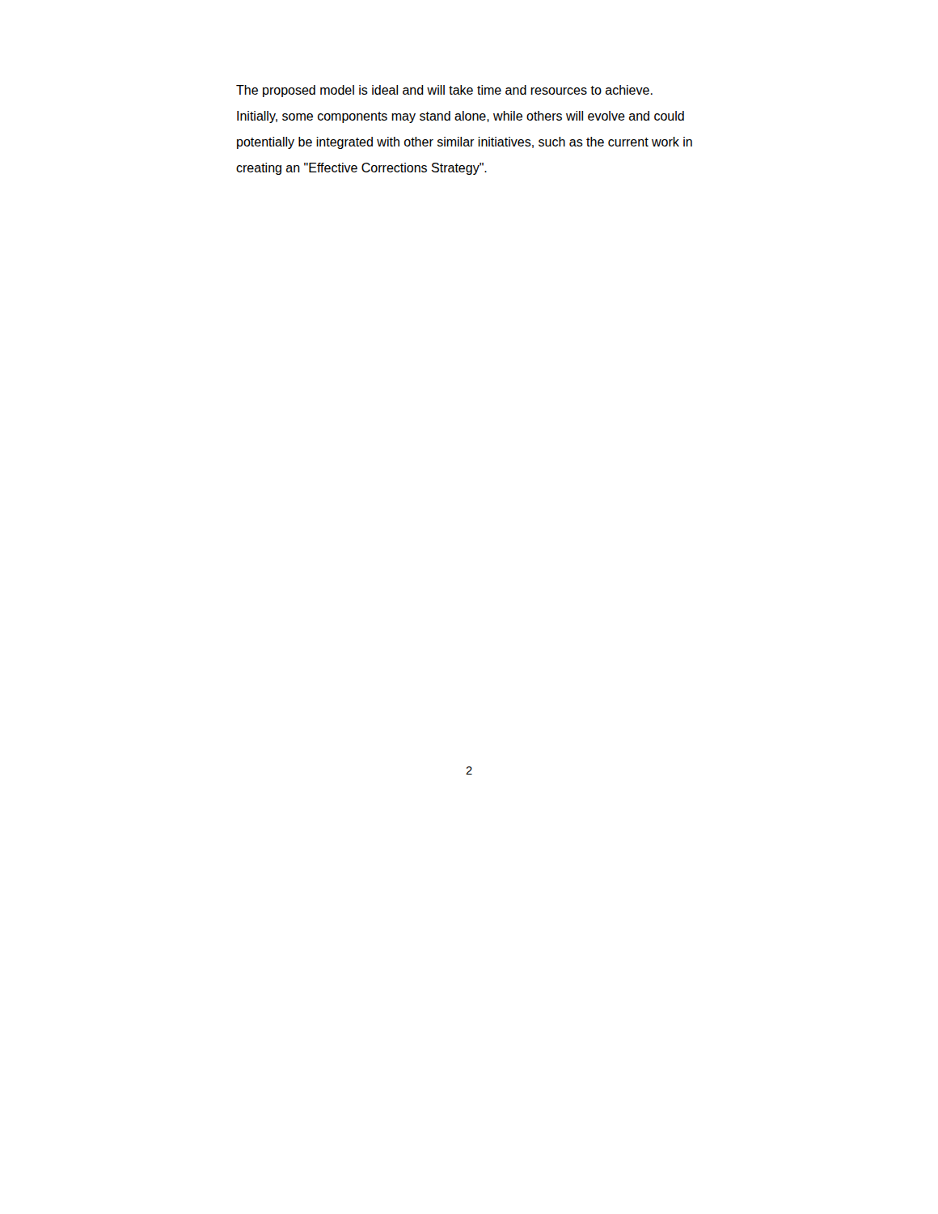The proposed model is ideal and will take time and resources to achieve. Initially, some components may stand alone, while others will evolve and could potentially be integrated with other similar initiatives, such as the current work in creating an "Effective Corrections Strategy".
2